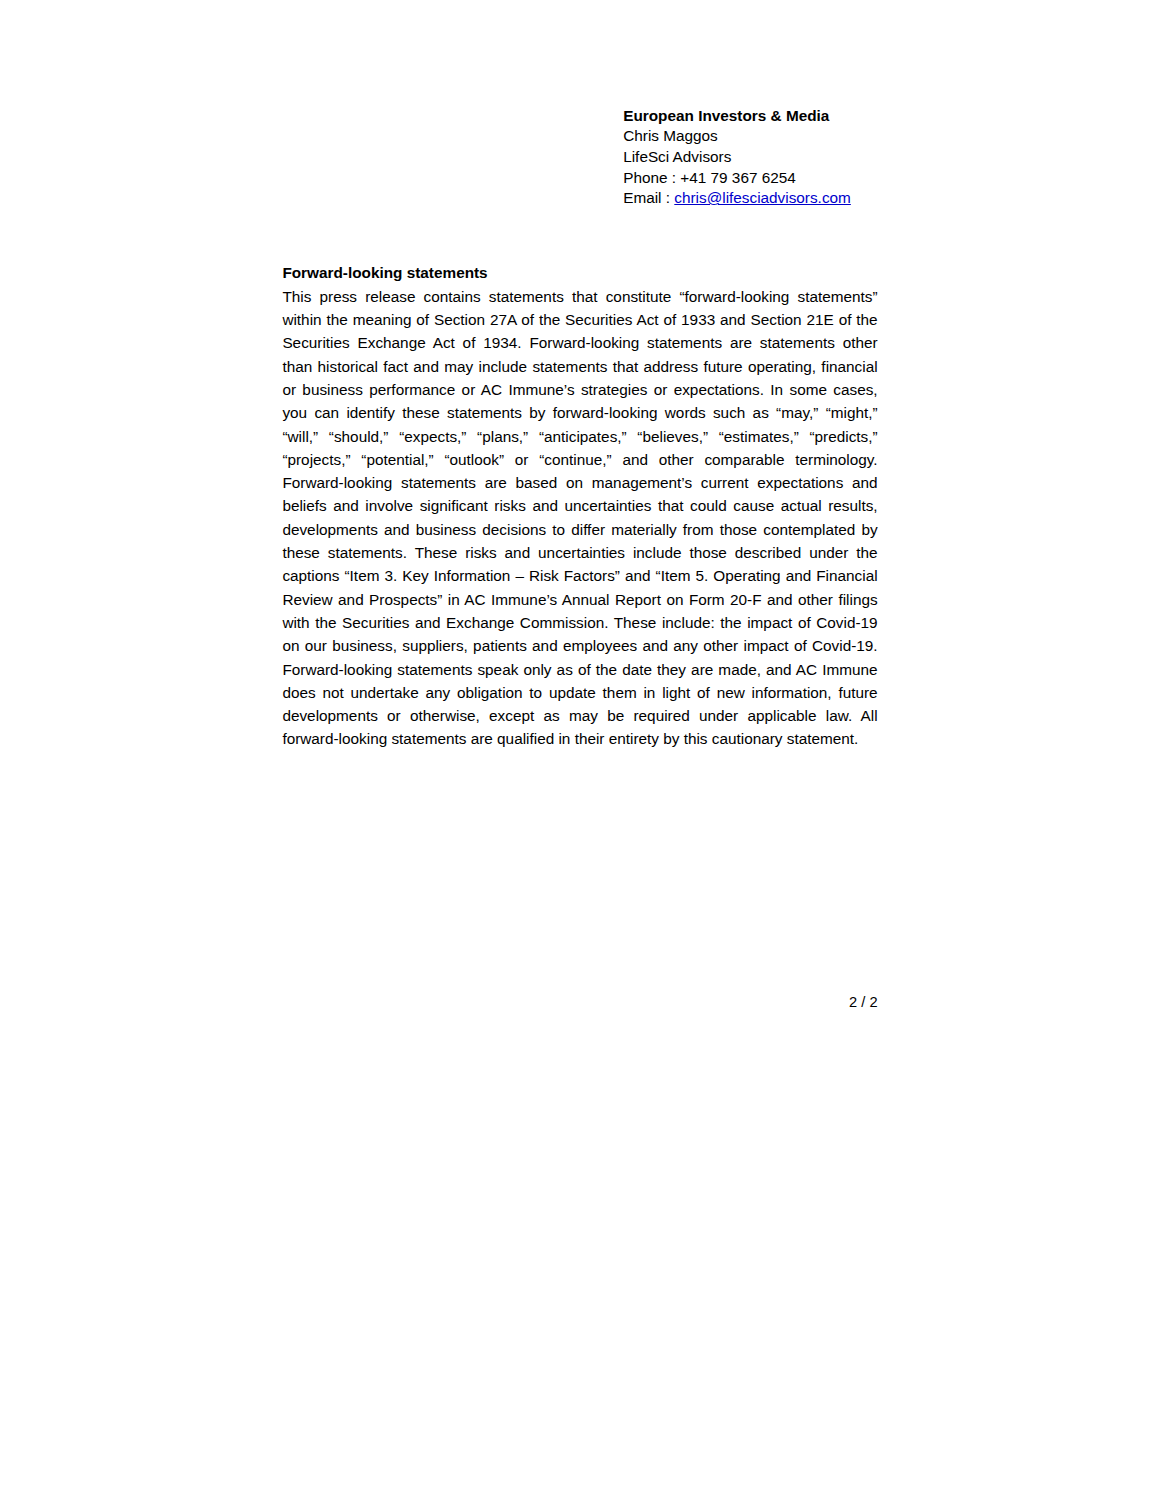European Investors & Media
Chris Maggos
LifeSci Advisors
Phone : +41 79 367 6254
Email : chris@lifesciadvisors.com
Forward-looking statements
This press release contains statements that constitute “forward-looking statements” within the meaning of Section 27A of the Securities Act of 1933 and Section 21E of the Securities Exchange Act of 1934. Forward-looking statements are statements other than historical fact and may include statements that address future operating, financial or business performance or AC Immune’s strategies or expectations. In some cases, you can identify these statements by forward-looking words such as “may,” “might,” “will,” “should,” “expects,” “plans,” “anticipates,” “believes,” “estimates,” “predicts,” “projects,” “potential,” “outlook” or “continue,” and other comparable terminology. Forward-looking statements are based on management’s current expectations and beliefs and involve significant risks and uncertainties that could cause actual results, developments and business decisions to differ materially from those contemplated by these statements. These risks and uncertainties include those described under the captions “Item 3. Key Information – Risk Factors” and “Item 5. Operating and Financial Review and Prospects” in AC Immune’s Annual Report on Form 20-F and other filings with the Securities and Exchange Commission. These include: the impact of Covid-19 on our business, suppliers, patients and employees and any other impact of Covid-19. Forward-looking statements speak only as of the date they are made, and AC Immune does not undertake any obligation to update them in light of new information, future developments or otherwise, except as may be required under applicable law. All forward-looking statements are qualified in their entirety by this cautionary statement.
2 / 2